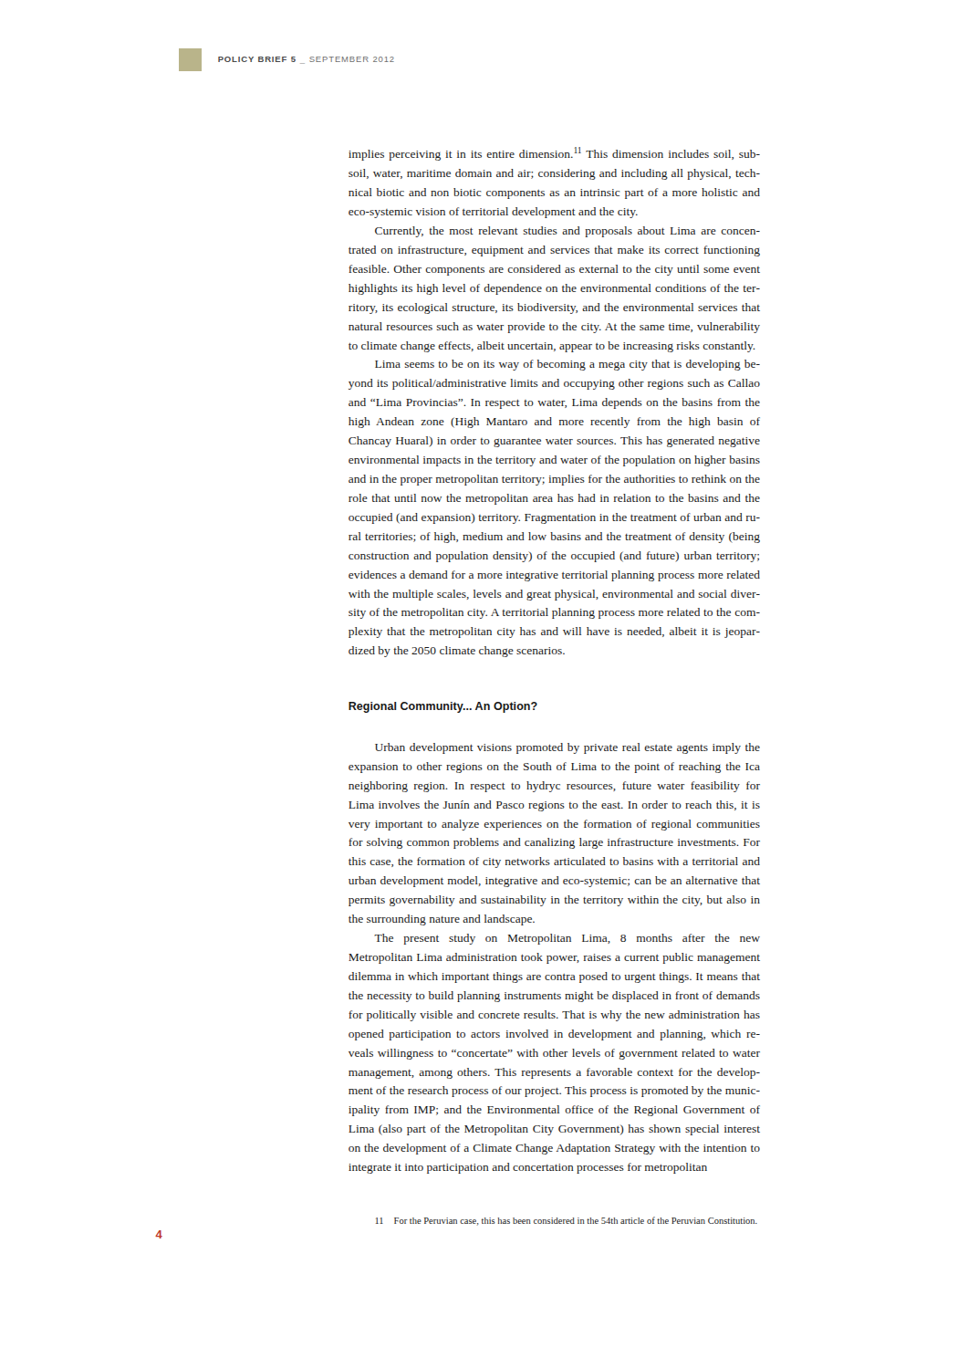POLICY BRIEF 5_SEPTEMBER 2012
implies perceiving it in its entire dimension.11 This dimension includes soil, subsoil, water, maritime domain and air; considering and including all physical, technical biotic and non biotic components as an intrinsic part of a more holistic and eco-systemic vision of territorial development and the city.
Currently, the most relevant studies and proposals about Lima are concentrated on infrastructure, equipment and services that make its correct functioning feasible. Other components are considered as external to the city until some event highlights its high level of dependence on the environmental conditions of the territory, its ecological structure, its biodiversity, and the environmental services that natural resources such as water provide to the city. At the same time, vulnerability to climate change effects, albeit uncertain, appear to be increasing risks constantly.
Lima seems to be on its way of becoming a mega city that is developing beyond its political/administrative limits and occupying other regions such as Callao and “Lima Provincias”. In respect to water, Lima depends on the basins from the high Andean zone (High Mantaro and more recently from the high basin of Chancay Huaral) in order to guarantee water sources. This has generated negative environmental impacts in the territory and water of the population on higher basins and in the proper metropolitan territory; implies for the authorities to rethink on the role that until now the metropolitan area has had in relation to the basins and the occupied (and expansion) territory. Fragmentation in the treatment of urban and rural territories; of high, medium and low basins and the treatment of density (being construction and population density) of the occupied (and future) urban territory; evidences a demand for a more integrative territorial planning process more related with the multiple scales, levels and great physical, environmental and social diversity of the metropolitan city. A territorial planning process more related to the complexity that the metropolitan city has and will have is needed, albeit it is jeopardized by the 2050 climate change scenarios.
Regional Community... An Option?
Urban development visions promoted by private real estate agents imply the expansion to other regions on the South of Lima to the point of reaching the Ica neighboring region. In respect to hydryc resources, future water feasibility for Lima involves the Junín and Pasco regions to the east. In order to reach this, it is very important to analyze experiences on the formation of regional communities for solving common problems and canalizing large infrastructure investments. For this case, the formation of city networks articulated to basins with a territorial and urban development model, integrative and eco-systemic; can be an alternative that permits governability and sustainability in the territory within the city, but also in the surrounding nature and landscape.
The present study on Metropolitan Lima, 8 months after the new Metropolitan Lima administration took power, raises a current public management dilemma in which important things are contra posed to urgent things. It means that the necessity to build planning instruments might be displaced in front of demands for politically visible and concrete results. That is why the new administration has opened participation to actors involved in development and planning, which reveals willingness to “concertate” with other levels of government related to water management, among others. This represents a favorable context for the development of the research process of our project. This process is promoted by the municipality from IMP; and the Environmental office of the Regional Government of Lima (also part of the Metropolitan City Government) has shown special interest on the development of a Climate Change Adaptation Strategy with the intention to integrate it into participation and concertation processes for metropolitan
11 For the Peruvian case, this has been considered in the 54th article of the Peruvian Constitution.
4